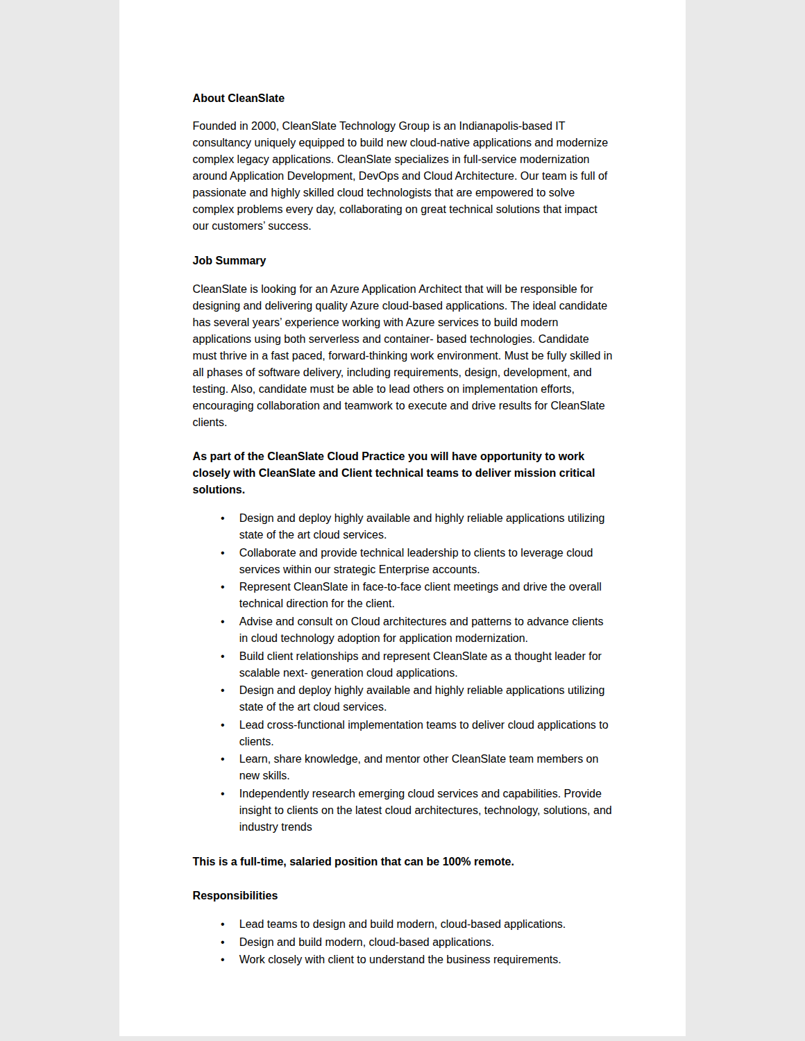About CleanSlate
Founded in 2000, CleanSlate Technology Group is an Indianapolis-based IT consultancy uniquely equipped to build new cloud-native applications and modernize complex legacy applications. CleanSlate specializes in full-service modernization around Application Development, DevOps and Cloud Architecture. Our team is full of passionate and highly skilled cloud technologists that are empowered to solve complex problems every day, collaborating on great technical solutions that impact our customers’ success.
Job Summary
CleanSlate is looking for an Azure Application Architect that will be responsible for designing and delivering quality Azure cloud-based applications. The ideal candidate has several years’ experience working with Azure services to build modern applications using both serverless and container- based technologies. Candidate must thrive in a fast paced, forward-thinking work environment. Must be fully skilled in all phases of software delivery, including requirements, design, development, and testing. Also, candidate must be able to lead others on implementation efforts, encouraging collaboration and teamwork to execute and drive results for CleanSlate clients.
As part of the CleanSlate Cloud Practice you will have opportunity to work closely with CleanSlate and Client technical teams to deliver mission critical solutions.
Design and deploy highly available and highly reliable applications utilizing state of the art cloud services.
Collaborate and provide technical leadership to clients to leverage cloud services within our strategic Enterprise accounts.
Represent CleanSlate in face-to-face client meetings and drive the overall technical direction for the client.
Advise and consult on Cloud architectures and patterns to advance clients in cloud technology adoption for application modernization.
Build client relationships and represent CleanSlate as a thought leader for scalable next- generation cloud applications.
Design and deploy highly available and highly reliable applications utilizing state of the art cloud services.
Lead cross-functional implementation teams to deliver cloud applications to clients.
Learn, share knowledge, and mentor other CleanSlate team members on new skills.
Independently research emerging cloud services and capabilities. Provide insight to clients on the latest cloud architectures, technology, solutions, and industry trends
This is a full-time, salaried position that can be 100% remote.
Responsibilities
Lead teams to design and build modern, cloud-based applications.
Design and build modern, cloud-based applications.
Work closely with client to understand the business requirements.